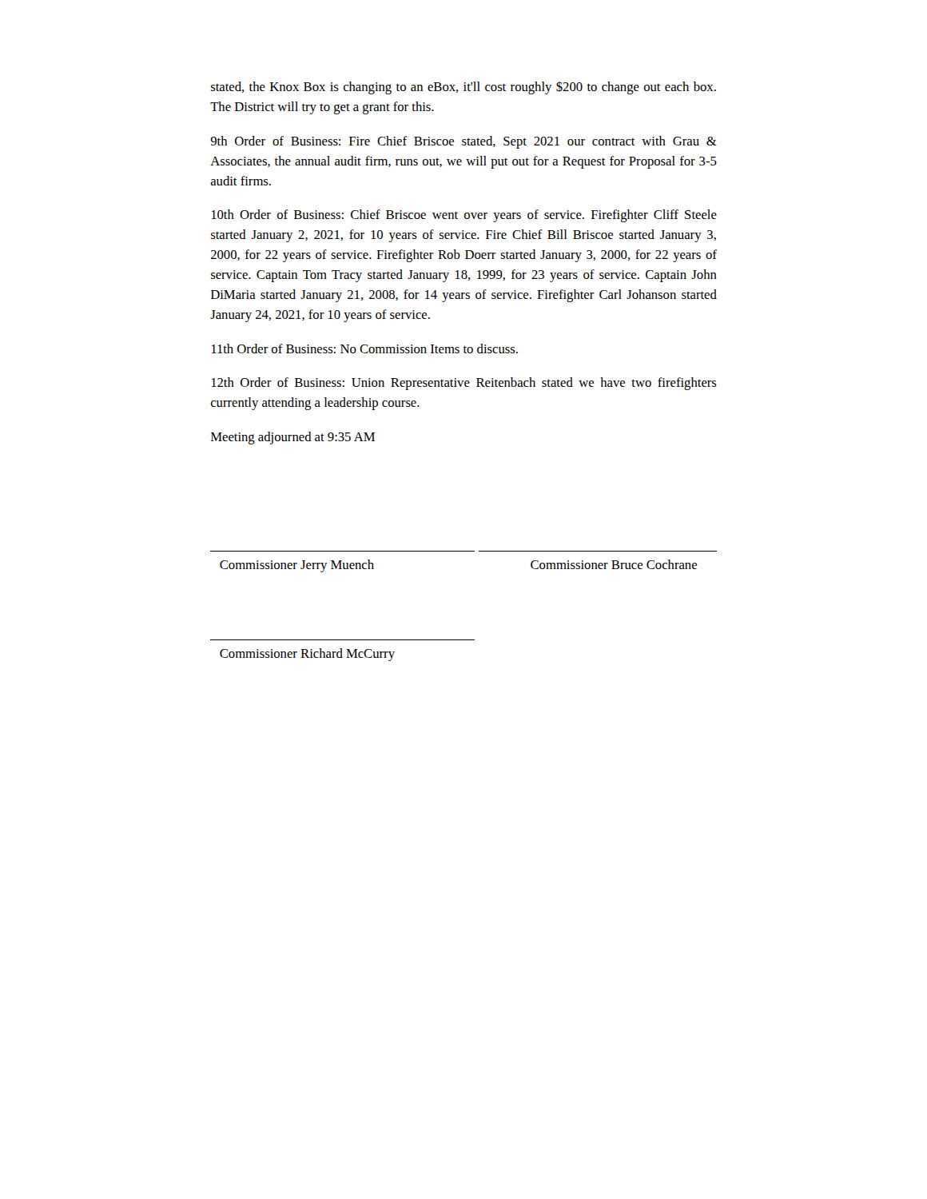stated, the Knox Box is changing to an eBox, it'll cost roughly $200 to change out each box. The District will try to get a grant for this.
9th Order of Business: Fire Chief Briscoe stated, Sept 2021 our contract with Grau & Associates, the annual audit firm, runs out, we will put out for a Request for Proposal for 3-5 audit firms.
10th Order of Business: Chief Briscoe went over years of service. Firefighter Cliff Steele started January 2, 2021, for 10 years of service. Fire Chief Bill Briscoe started January 3, 2000, for 22 years of service. Firefighter Rob Doerr started January 3, 2000, for 22 years of service. Captain Tom Tracy started January 18, 1999, for 23 years of service. Captain John DiMaria started January 21, 2008, for 14 years of service. Firefighter Carl Johanson started January 24, 2021, for 10 years of service.
11th Order of Business: No Commission Items to discuss.
12th Order of Business: Union Representative Reitenbach stated we have two firefighters currently attending a leadership course.
Meeting adjourned at 9:35 AM
| Commissioner Jerry Muench | Commissioner Bruce Cochrane |
| Commissioner Richard McCurry | |